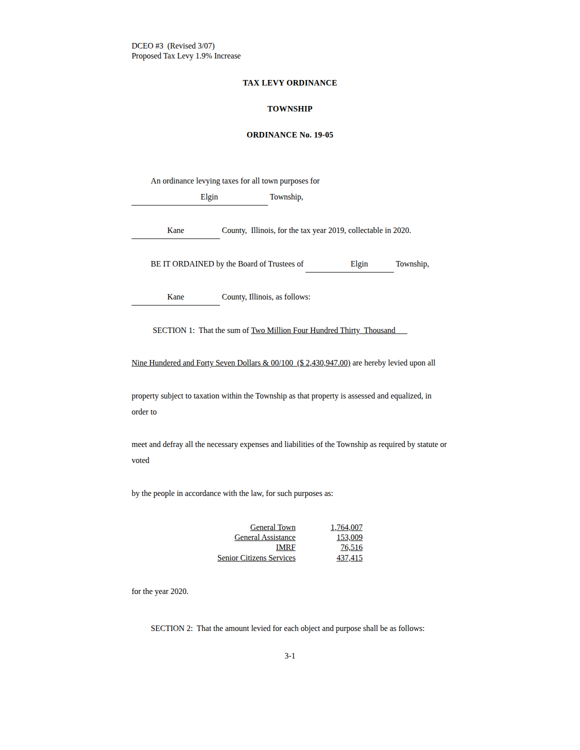DCEO #3 (Revised 3/07)
Proposed Tax Levy 1.9% Increase
TAX LEVY ORDINANCE
TOWNSHIP
ORDINANCE No. 19-05
An ordinance levying taxes for all town purposes forElgin Township,
Kane County, Illinois, for the tax year 2019, collectable in 2020.
BE IT ORDAINED by the Board of Trustees of Elgin Township,
Kane County, Illinois, as follows:
SECTION 1: That the sum of Two Million Four Hundred Thirty Thousand
Nine Hundered and Forty Seven Dollars & 00/100 ($ 2,430,947.00) are hereby levied upon all
property subject to taxation within the Township as that property is assessed and equalized, in order to
meet and defray all the necessary expenses and liabilities of the Township as required by statute or voted
by the people in accordance with the law, for such purposes as:
| General Town | 1,764,007 |
| General Assistance | 153,009 |
| IMRF | 76,516 |
| Senior Citizens Services | 437,415 |
for the year 2020.
SECTION 2: That the amount levied for each object and purpose shall be as follows:
3-1